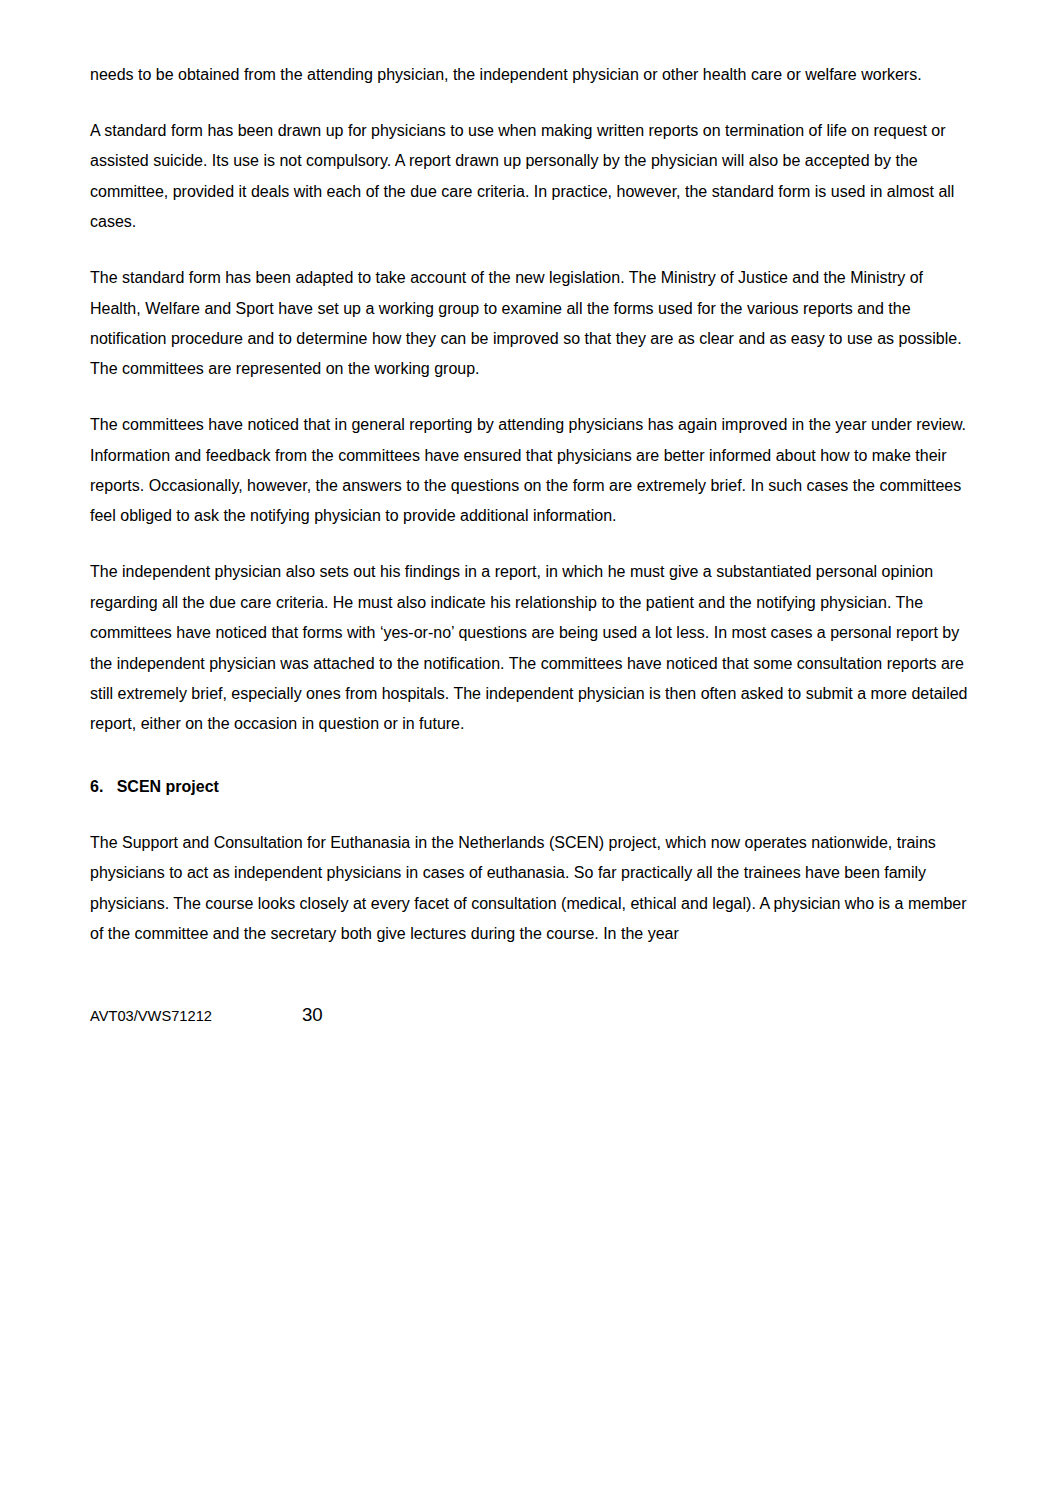needs to be obtained from the attending physician, the independent physician or other health care or welfare workers.
A standard form has been drawn up for physicians to use when making written reports on termination of life on request or assisted suicide. Its use is not compulsory. A report drawn up personally by the physician will also be accepted by the committee, provided it deals with each of the due care criteria. In practice, however, the standard form is used in almost all cases.
The standard form has been adapted to take account of the new legislation. The Ministry of Justice and the Ministry of Health, Welfare and Sport have set up a working group to examine all the forms used for the various reports and the notification procedure and to determine how they can be improved so that they are as clear and as easy to use as possible. The committees are represented on the working group.
The committees have noticed that in general reporting by attending physicians has again improved in the year under review. Information and feedback from the committees have ensured that physicians are better informed about how to make their reports. Occasionally, however, the answers to the questions on the form are extremely brief. In such cases the committees feel obliged to ask the notifying physician to provide additional information.
The independent physician also sets out his findings in a report, in which he must give a substantiated personal opinion regarding all the due care criteria. He must also indicate his relationship to the patient and the notifying physician. The committees have noticed that forms with ‘yes-or-no’ questions are being used a lot less. In most cases a personal report by the independent physician was attached to the notification. The committees have noticed that some consultation reports are still extremely brief, especially ones from hospitals. The independent physician is then often asked to submit a more detailed report, either on the occasion in question or in future.
6. SCEN project
The Support and Consultation for Euthanasia in the Netherlands (SCEN) project, which now operates nationwide, trains physicians to act as independent physicians in cases of euthanasia. So far practically all the trainees have been family physicians. The course looks closely at every facet of consultation (medical, ethical and legal). A physician who is a member of the committee and the secretary both give lectures during the course. In the year
AVT03/VWS71212 30